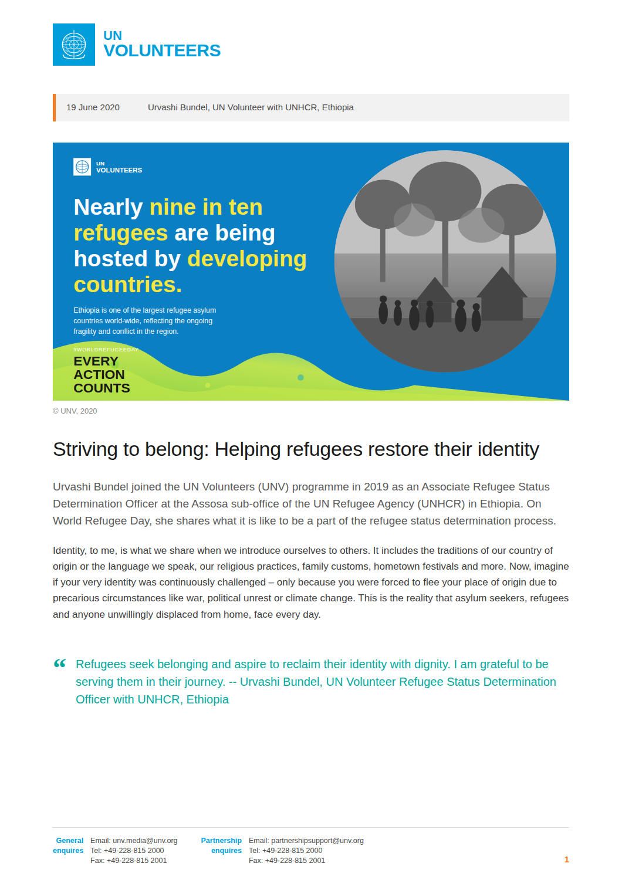UNVOLUNTEERS
19 June 2020
Urvashi Bundel, UN Volunteer with UNHCR, Ethiopia
UN VOLUNTEERS Nearly nine in ten refugees are being hosted by developing countries. Ethiopia is one of the largest refugee asylum countries world-wide, reflecting the ongoing fragility and conflict in the region. #WORLDREFUGEEDAY EVERY ACTION COUNTS
© UNV, 2020
Striving to belong: Helping refugees restore their identity
Urvashi Bundel joined the UN Volunteers (UNV) programme in 2019 as an Associate Refugee Status Determination Officer at the Assosa sub-office of the UN Refugee Agency (UNHCR) in Ethiopia. On World Refugee Day, she shares what it is like to be a part of the refugee status determination process.
Identity, to me, is what we share when we introduce ourselves to others. It includes the traditions of our country of origin or the language we speak, our religious practices, family customs, hometown festivals and more. Now, imagine if your very identity was continuously challenged – only because you were forced to flee your place of origin due to precarious circumstances like war, political unrest or climate change. This is the reality that asylum seekers, refugees and anyone unwillingly displaced from home, face every day.
“
Refugees seek belonging and aspire to reclaim their identity with dignity. I am grateful to be serving them in their journey. -- Urvashi Bundel, UN Volunteer Refugee Status Determination Officer with UNHCR, Ethiopia
General
enquires
Email: unv.media@unv.org
Tel: +49-228-815 2000
Fax: +49-228-815 2001
Partnership
enquires
Email: partnershipsupport@unv.org
Tel: +49-228-815 2000
Fax: +49-228-815 2001
1